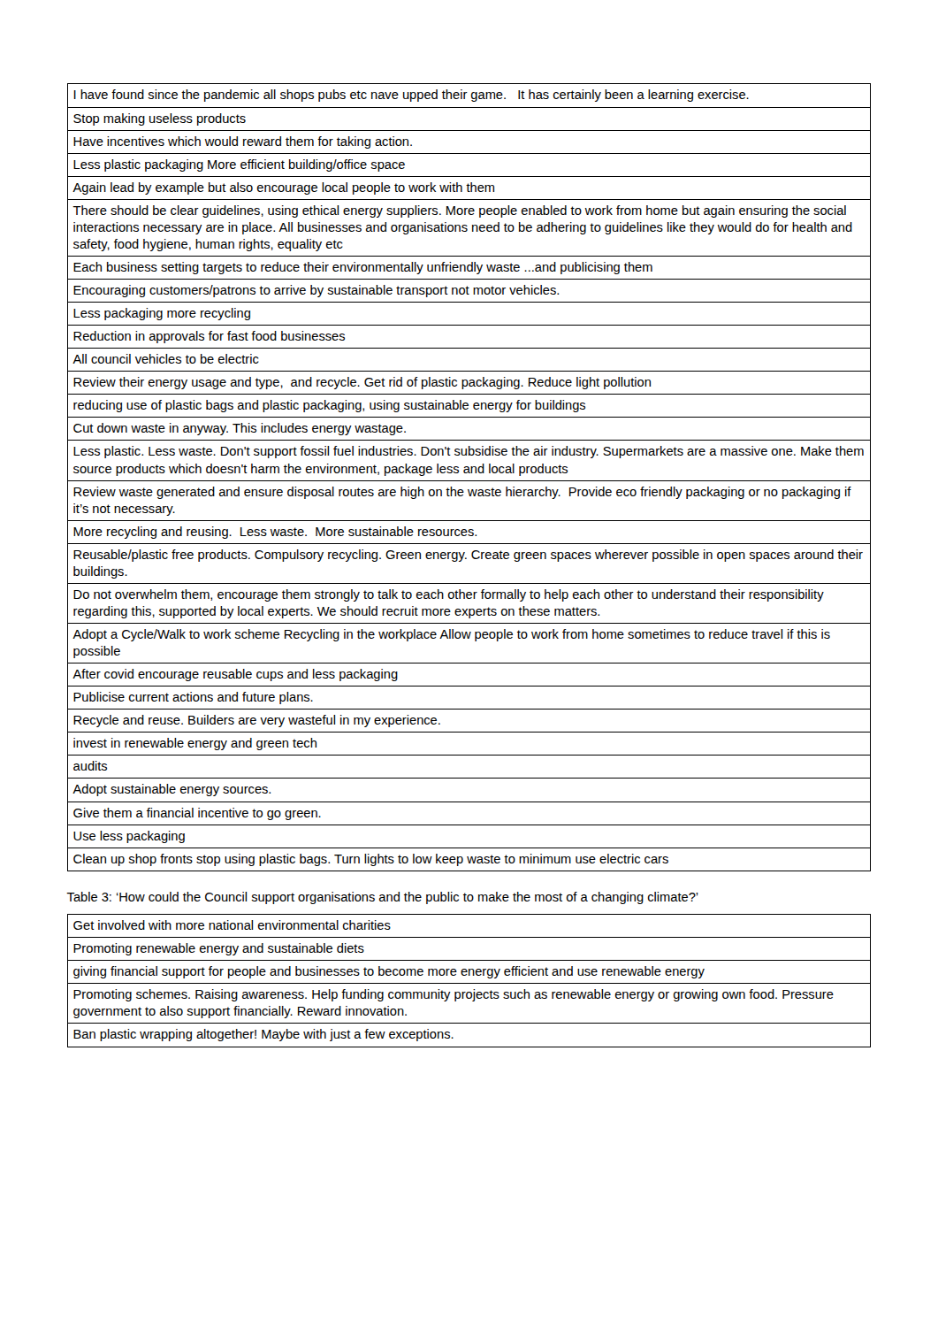| I have found since the pandemic all shops pubs etc nave upped their game. It has certainly been a learning exercise. |
| Stop making useless products |
| Have incentives which would reward them for taking action. |
| Less plastic packaging More efficient building/office space |
| Again lead by example but also encourage local people to work with them |
| There should be clear guidelines, using ethical energy suppliers. More people enabled to work from home but again ensuring the social interactions necessary are in place. All businesses and organisations need to be adhering to guidelines like they would do for health and safety, food hygiene, human rights, equality etc |
| Each business setting targets to reduce their environmentally unfriendly waste ...and publicising them |
| Encouraging customers/patrons to arrive by sustainable transport not motor vehicles. |
| Less packaging more recycling |
| Reduction in approvals for fast food businesses |
| All council vehicles to be electric |
| Review their energy usage and type, and recycle. Get rid of plastic packaging. Reduce light pollution |
| reducing use of plastic bags and plastic packaging, using sustainable energy for buildings |
| Cut down waste in anyway. This includes energy wastage. |
| Less plastic. Less waste. Don't support fossil fuel industries. Don't subsidise the air industry. Supermarkets are a massive one. Make them source products which doesn't harm the environment, package less and local products |
| Review waste generated and ensure disposal routes are high on the waste hierarchy. Provide eco friendly packaging or no packaging if it’s not necessary. |
| More recycling and reusing. Less waste. More sustainable resources. |
| Reusable/plastic free products. Compulsory recycling. Green energy. Create green spaces wherever possible in open spaces around their buildings. |
| Do not overwhelm them, encourage them strongly to talk to each other formally to help each other to understand their responsibility regarding this, supported by local experts. We should recruit more experts on these matters. |
| Adopt a Cycle/Walk to work scheme Recycling in the workplace Allow people to work from home sometimes to reduce travel if this is possible |
| After covid encourage reusable cups and less packaging |
| Publicise current actions and future plans. |
| Recycle and reuse. Builders are very wasteful in my experience. |
| invest in renewable energy and green tech |
| audits |
| Adopt sustainable energy sources. |
| Give them a financial incentive to go green. |
| Use less packaging |
| Clean up shop fronts stop using plastic bags. Turn lights to low keep waste to minimum use electric cars |
Table 3: ‘How could the Council support organisations and the public to make the most of a changing climate?’
| Get involved with more national environmental charities |
| Promoting renewable energy and sustainable diets |
| giving financial support for people and businesses to become more energy efficient and use renewable energy |
| Promoting schemes. Raising awareness. Help funding community projects such as renewable energy or growing own food. Pressure government to also support financially. Reward innovation. |
| Ban plastic wrapping altogether! Maybe with just a few exceptions. |